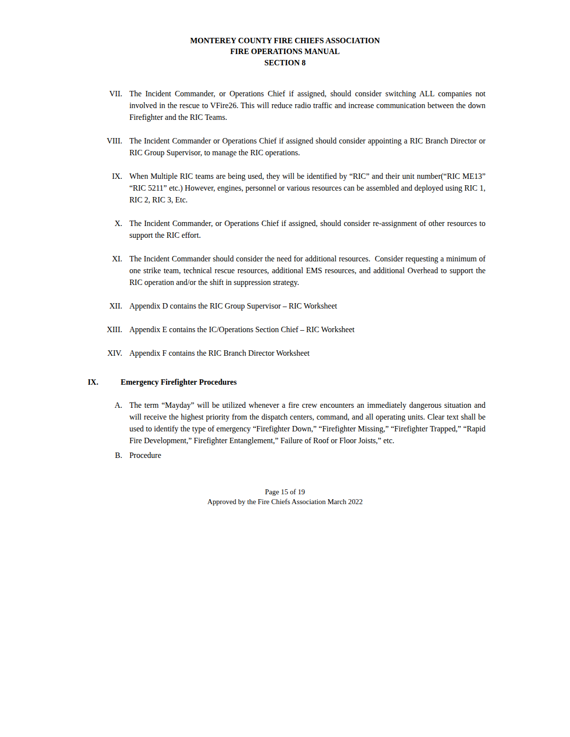MONTEREY COUNTY FIRE CHIEFS ASSOCIATION FIRE OPERATIONS MANUAL SECTION 8
VII. The Incident Commander, or Operations Chief if assigned, should consider switching ALL companies not involved in the rescue to VFire26. This will reduce radio traffic and increase communication between the down Firefighter and the RIC Teams.
VIII. The Incident Commander or Operations Chief if assigned should consider appointing a RIC Branch Director or RIC Group Supervisor, to manage the RIC operations.
IX. When Multiple RIC teams are being used, they will be identified by “RIC” and their unit number(“RIC ME13” “RIC 5211” etc.) However, engines, personnel or various resources can be assembled and deployed using RIC 1, RIC 2, RIC 3, Etc.
X. The Incident Commander, or Operations Chief if assigned, should consider re-assignment of other resources to support the RIC effort.
XI. The Incident Commander should consider the need for additional resources. Consider requesting a minimum of one strike team, technical rescue resources, additional EMS resources, and additional Overhead to support the RIC operation and/or the shift in suppression strategy.
XII. Appendix D contains the RIC Group Supervisor – RIC Worksheet
XIII. Appendix E contains the IC/Operations Section Chief – RIC Worksheet
XIV. Appendix F contains the RIC Branch Director Worksheet
IX. Emergency Firefighter Procedures
A. The term “Mayday” will be utilized whenever a fire crew encounters an immediately dangerous situation and will receive the highest priority from the dispatch centers, command, and all operating units. Clear text shall be used to identify the type of emergency “Firefighter Down,” “Firefighter Missing,” “Firefighter Trapped,” “Rapid Fire Development,” Firefighter Entanglement,” Failure of Roof or Floor Joists,” etc.
B. Procedure
Page 15 of 19
Approved by the Fire Chiefs Association March 2022